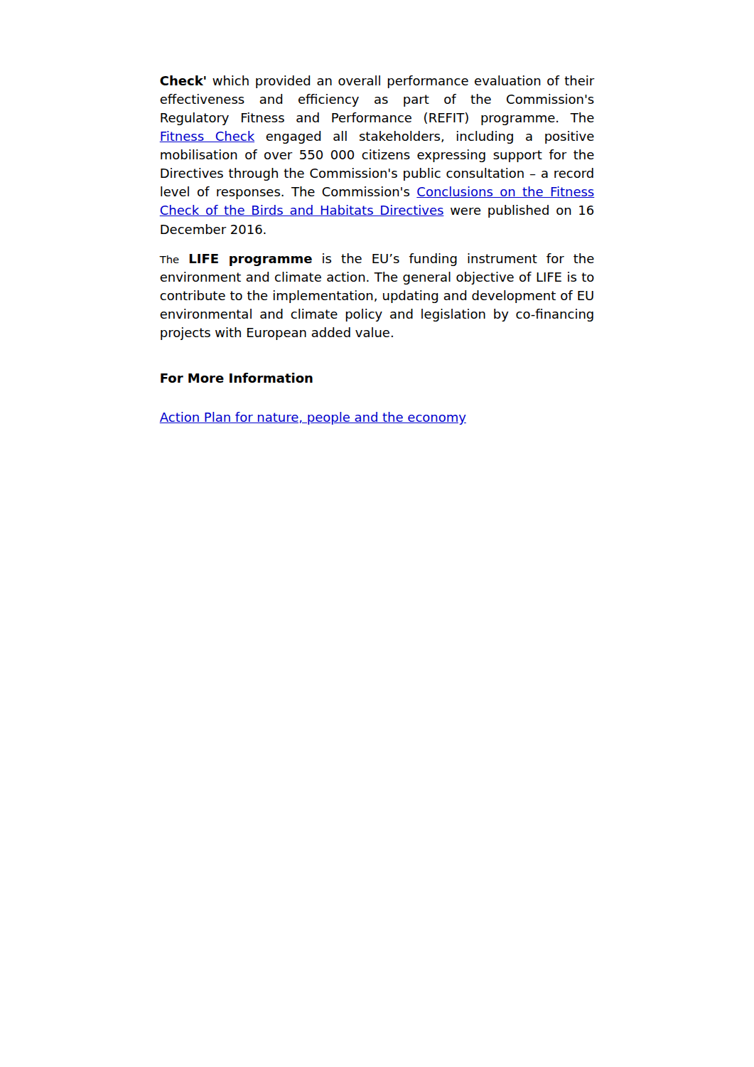Check' which provided an overall performance evaluation of their effectiveness and efficiency as part of the Commission's Regulatory Fitness and Performance (REFIT) programme. The Fitness Check engaged all stakeholders, including a positive mobilisation of over 550 000 citizens expressing support for the Directives through the Commission's public consultation – a record level of responses. The Commission's Conclusions on the Fitness Check of the Birds and Habitats Directives were published on 16 December 2016.
The LIFE programme is the EU’s funding instrument for the environment and climate action. The general objective of LIFE is to contribute to the implementation, updating and development of EU environmental and climate policy and legislation by co-financing projects with European added value.
For More Information
Action Plan for nature, people and the economy